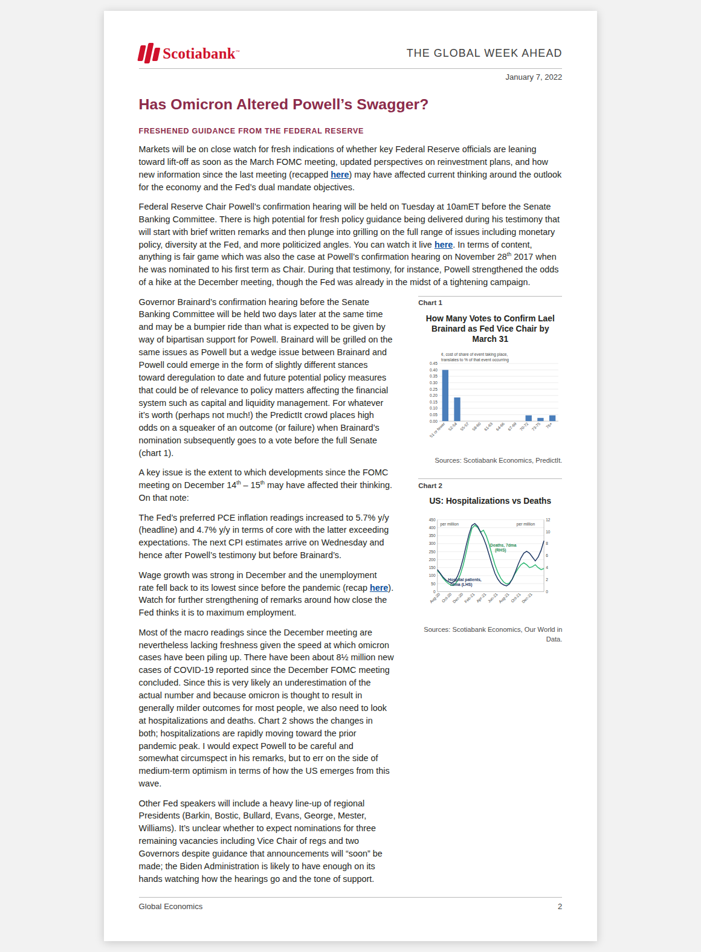Scotiabank™
THE GLOBAL WEEK AHEAD
January 7, 2022
Has Omicron Altered Powell’s Swagger?
FRESHENED GUIDANCE FROM THE FEDERAL RESERVE
Markets will be on close watch for fresh indications of whether key Federal Reserve officials are leaning toward lift-off as soon as the March FOMC meeting, updated perspectives on reinvestment plans, and how new information since the last meeting (recapped here) may have affected current thinking around the outlook for the economy and the Fed’s dual mandate objectives.
Federal Reserve Chair Powell’s confirmation hearing will be held on Tuesday at 10amET before the Senate Banking Committee. There is high potential for fresh policy guidance being delivered during his testimony that will start with brief written remarks and then plunge into grilling on the full range of issues including monetary policy, diversity at the Fed, and more politicized angles. You can watch it live here. In terms of content, anything is fair game which was also the case at Powell’s confirmation hearing on November 28th 2017 when he was nominated to his first term as Chair. During that testimony, for instance, Powell strengthened the odds of a hike at the December meeting, though the Fed was already in the midst of a tightening campaign.
Governor Brainard’s confirmation hearing before the Senate Banking Committee will be held two days later at the same time and may be a bumpier ride than what is expected to be given by way of bipartisan support for Powell. Brainard will be grilled on the same issues as Powell but a wedge issue between Brainard and Powell could emerge in the form of slightly different stances toward deregulation to date and future potential policy measures that could be of relevance to policy matters affecting the financial system such as capital and liquidity management. For whatever it’s worth (perhaps not much!) the PredictIt crowd places high odds on a squeaker of an outcome (or failure) when Brainard’s nomination subsequently goes to a vote before the full Senate (chart 1).
A key issue is the extent to which developments since the FOMC meeting on December 14th – 15th may have affected their thinking. On that note:
The Fed’s preferred PCE inflation readings increased to 5.7% y/y (headline) and 4.7% y/y in terms of core with the latter exceeding expectations. The next CPI estimates arrive on Wednesday and hence after Powell’s testimony but before Brainard’s.
Wage growth was strong in December and the unemployment rate fell back to its lowest since before the pandemic (recap here). Watch for further strengthening of remarks around how close the Fed thinks it is to maximum employment.
Most of the macro readings since the December meeting are nevertheless lacking freshness given the speed at which omicron cases have been piling up. There have been about 8½ million new cases of COVID-19 reported since the December FOMC meeting concluded. Since this is very likely an underestimation of the actual number and because omicron is thought to result in generally milder outcomes for most people, we also need to look at hospitalizations and deaths. Chart 2 shows the changes in both; hospitalizations are rapidly moving toward the prior pandemic peak. I would expect Powell to be careful and somewhat circumspect in his remarks, but to err on the side of medium-term optimism in terms of how the US emerges from this wave.
Other Fed speakers will include a heavy line-up of regional Presidents (Barkin, Bostic, Bullard, Evans, George, Mester, Williams). It’s unclear whether to expect nominations for three remaining vacancies including Vice Chair of regs and two Governors despite guidance that announcements will “soon” be made; the Biden Administration is likely to have enough on its hands watching how the hearings go and the tone of support.
Chart 1
How Many Votes to Confirm Lael
Brainard as Fed Vice Chair by March 31
¢, cost of share of event taking place, translates to % of that event occurring 0.45 0.40 0.35 0.30 0.25 0.20 0.15 0.10 0.05 0.00 51 or fewer 52-54 55-57 58-60 61-63 64-66 67-69 70-72 73-75 76+
Sources: Scotiabank Economics, PredictIt.
Chart 2
US: Hospitalizations vs Deaths
450 400 350 300 250 200 150 100 50 0 12 10 8 6 4 2 0 per million per million Deaths, 7dma (RHS) Hospital patients, 7dma (LHS) Aug-20 Oct-20 Dec-20 Feb-21 Apr-21 Jun-21 Aug-21 Oct-21 Dec-21
Sources: Scotiabank Economics, Our World in Data.
Global Economics
2